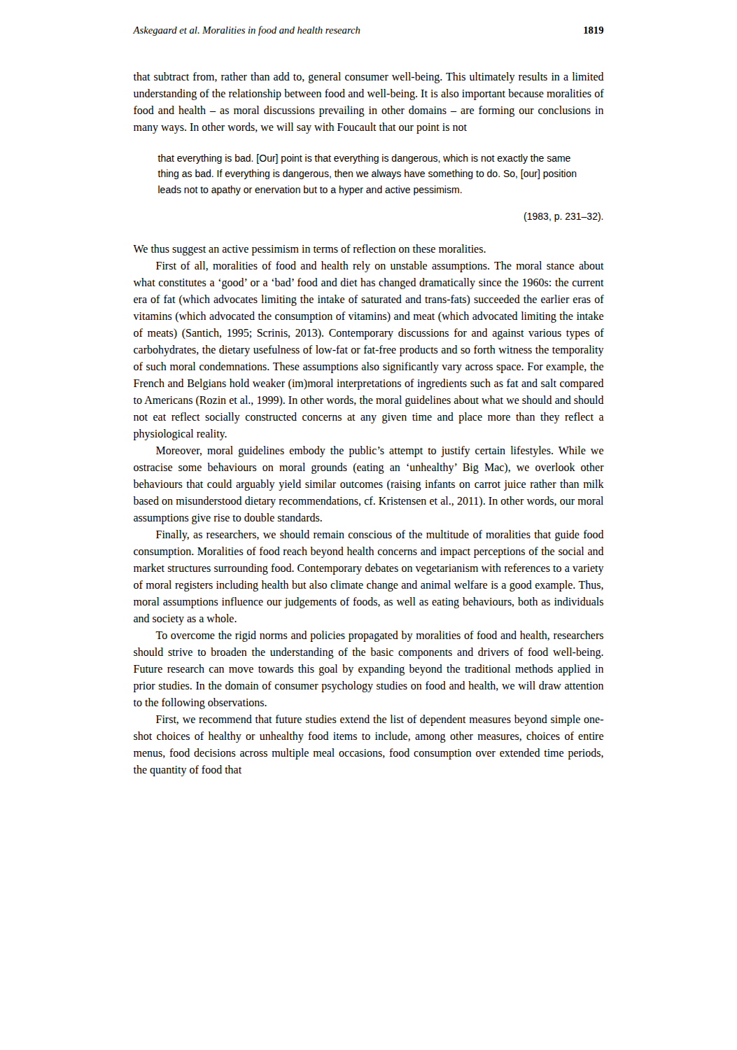Askegaard et al. Moralities in food and health research 1819
that subtract from, rather than add to, general consumer well-being. This ultimately results in a limited understanding of the relationship between food and well-being. It is also important because moralities of food and health – as moral discussions prevailing in other domains – are forming our conclusions in many ways. In other words, we will say with Foucault that our point is not
that everything is bad. [Our] point is that everything is dangerous, which is not exactly the same thing as bad. If everything is dangerous, then we always have something to do. So, [our] position leads not to apathy or enervation but to a hyper and active pessimism.
(1983, p. 231–32).
We thus suggest an active pessimism in terms of reflection on these moralities.
First of all, moralities of food and health rely on unstable assumptions. The moral stance about what constitutes a ‘good’ or a ‘bad’ food and diet has changed dramatically since the 1960s: the current era of fat (which advocates limiting the intake of saturated and trans-fats) succeeded the earlier eras of vitamins (which advocated the consumption of vitamins) and meat (which advocated limiting the intake of meats) (Santich, 1995; Scrinis, 2013). Contemporary discussions for and against various types of carbohydrates, the dietary usefulness of low-fat or fat-free products and so forth witness the temporality of such moral condemnations. These assumptions also significantly vary across space. For example, the French and Belgians hold weaker (im)moral interpretations of ingredients such as fat and salt compared to Americans (Rozin et al., 1999). In other words, the moral guidelines about what we should and should not eat reflect socially constructed concerns at any given time and place more than they reflect a physiological reality.
Moreover, moral guidelines embody the public’s attempt to justify certain lifestyles. While we ostracise some behaviours on moral grounds (eating an ‘unhealthy’ Big Mac), we overlook other behaviours that could arguably yield similar outcomes (raising infants on carrot juice rather than milk based on misunderstood dietary recommendations, cf. Kristensen et al., 2011). In other words, our moral assumptions give rise to double standards.
Finally, as researchers, we should remain conscious of the multitude of moralities that guide food consumption. Moralities of food reach beyond health concerns and impact perceptions of the social and market structures surrounding food. Contemporary debates on vegetarianism with references to a variety of moral registers including health but also climate change and animal welfare is a good example. Thus, moral assumptions influence our judgements of foods, as well as eating behaviours, both as individuals and society as a whole.
To overcome the rigid norms and policies propagated by moralities of food and health, researchers should strive to broaden the understanding of the basic components and drivers of food well-being. Future research can move towards this goal by expanding beyond the traditional methods applied in prior studies. In the domain of consumer psychology studies on food and health, we will draw attention to the following observations.
First, we recommend that future studies extend the list of dependent measures beyond simple one-shot choices of healthy or unhealthy food items to include, among other measures, choices of entire menus, food decisions across multiple meal occasions, food consumption over extended time periods, the quantity of food that